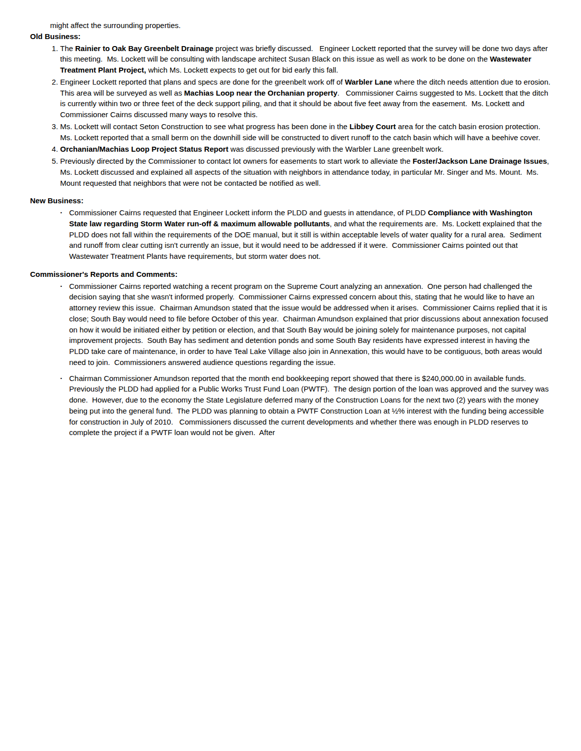might affect the surrounding properties.
Old Business:
The Rainier to Oak Bay Greenbelt Drainage project was briefly discussed. Engineer Lockett reported that the survey will be done two days after this meeting. Ms. Lockett will be consulting with landscape architect Susan Black on this issue as well as work to be done on the Wastewater Treatment Plant Project, which Ms. Lockett expects to get out for bid early this fall.
Engineer Lockett reported that plans and specs are done for the greenbelt work off of Warbler Lane where the ditch needs attention due to erosion. This area will be surveyed as well as Machias Loop near the Orchanian property. Commissioner Cairns suggested to Ms. Lockett that the ditch is currently within two or three feet of the deck support piling, and that it should be about five feet away from the easement. Ms. Lockett and Commissioner Cairns discussed many ways to resolve this.
Ms. Lockett will contact Seton Construction to see what progress has been done in the Libbey Court area for the catch basin erosion protection. Ms. Lockett reported that a small berm on the downhill side will be constructed to divert runoff to the catch basin which will have a beehive cover.
Orchanian/Machias Loop Project Status Report was discussed previously with the Warbler Lane greenbelt work.
Previously directed by the Commissioner to contact lot owners for easements to start work to alleviate the Foster/Jackson Lane Drainage Issues, Ms. Lockett discussed and explained all aspects of the situation with neighbors in attendance today, in particular Mr. Singer and Ms. Mount. Ms. Mount requested that neighbors that were not be contacted be notified as well.
New Business:
Commissioner Cairns requested that Engineer Lockett inform the PLDD and guests in attendance, of PLDD Compliance with Washington State law regarding Storm Water run-off & maximum allowable pollutants, and what the requirements are. Ms. Lockett explained that the PLDD does not fall within the requirements of the DOE manual, but it still is within acceptable levels of water quality for a rural area. Sediment and runoff from clear cutting isn't currently an issue, but it would need to be addressed if it were. Commissioner Cairns pointed out that Wastewater Treatment Plants have requirements, but storm water does not.
Commissioner's Reports and Comments:
Commissioner Cairns reported watching a recent program on the Supreme Court analyzing an annexation. One person had challenged the decision saying that she wasn't informed properly. Commissioner Cairns expressed concern about this, stating that he would like to have an attorney review this issue. Chairman Amundson stated that the issue would be addressed when it arises. Commissioner Cairns replied that it is close; South Bay would need to file before October of this year. Chairman Amundson explained that prior discussions about annexation focused on how it would be initiated either by petition or election, and that South Bay would be joining solely for maintenance purposes, not capital improvement projects. South Bay has sediment and detention ponds and some South Bay residents have expressed interest in having the PLDD take care of maintenance, in order to have Teal Lake Village also join in Annexation, this would have to be contiguous, both areas would need to join. Commissioners answered audience questions regarding the issue.
Chairman Commissioner Amundson reported that the month end bookkeeping report showed that there is $240,000.00 in available funds. Previously the PLDD had applied for a Public Works Trust Fund Loan (PWTF). The design portion of the loan was approved and the survey was done. However, due to the economy the State Legislature deferred many of the Construction Loans for the next two (2) years with the money being put into the general fund. The PLDD was planning to obtain a PWTF Construction Loan at ½% interest with the funding being accessible for construction in July of 2010. Commissioners discussed the current developments and whether there was enough in PLDD reserves to complete the project if a PWTF loan would not be given. After